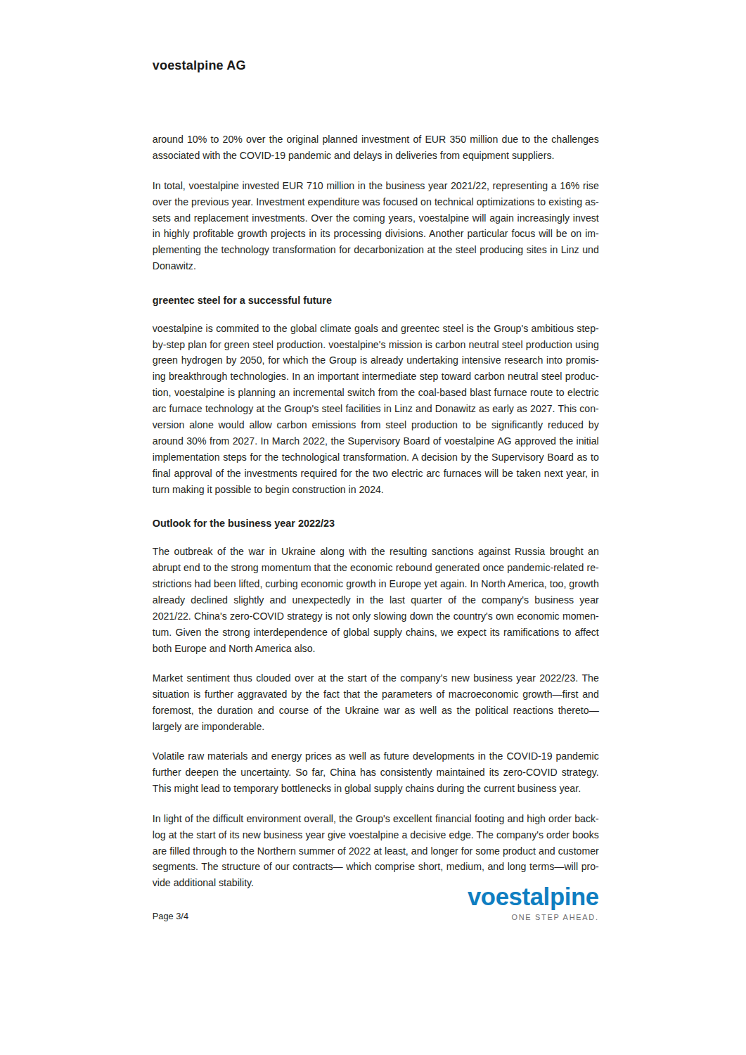voestalpine AG
around 10% to 20% over the original planned investment of EUR 350 million due to the challenges associated with the COVID-19 pandemic and delays in deliveries from equipment suppliers.
In total, voestalpine invested EUR 710 million in the business year 2021/22, representing a 16% rise over the previous year. Investment expenditure was focused on technical optimizations to existing assets and replacement investments. Over the coming years, voestalpine will again increasingly invest in highly profitable growth projects in its processing divisions. Another particular focus will be on implementing the technology transformation for decarbonization at the steel producing sites in Linz und Donawitz.
greentec steel for a successful future
voestalpine is commited to the global climate goals and greentec steel is the Group's ambitious step-by-step plan for green steel production. voestalpine's mission is carbon neutral steel production using green hydrogen by 2050, for which the Group is already undertaking intensive research into promising breakthrough technologies. In an important intermediate step toward carbon neutral steel production, voestalpine is planning an incremental switch from the coal-based blast furnace route to electric arc furnace technology at the Group's steel facilities in Linz and Donawitz as early as 2027. This conversion alone would allow carbon emissions from steel production to be significantly reduced by around 30% from 2027. In March 2022, the Supervisory Board of voestalpine AG approved the initial implementation steps for the technological transformation. A decision by the Supervisory Board as to final approval of the investments required for the two electric arc furnaces will be taken next year, in turn making it possible to begin construction in 2024.
Outlook for the business year 2022/23
The outbreak of the war in Ukraine along with the resulting sanctions against Russia brought an abrupt end to the strong momentum that the economic rebound generated once pandemic-related restrictions had been lifted, curbing economic growth in Europe yet again. In North America, too, growth already declined slightly and unexpectedly in the last quarter of the company's business year 2021/22. China's zero-COVID strategy is not only slowing down the country's own economic momentum. Given the strong interdependence of global supply chains, we expect its ramifications to affect both Europe and North America also.
Market sentiment thus clouded over at the start of the company's new business year 2022/23. The situation is further aggravated by the fact that the parameters of macroeconomic growth—first and foremost, the duration and course of the Ukraine war as well as the political reactions thereto—largely are imponderable.
Volatile raw materials and energy prices as well as future developments in the COVID-19 pandemic further deepen the uncertainty. So far, China has consistently maintained its zero-COVID strategy. This might lead to temporary bottlenecks in global supply chains during the current business year.
In light of the difficult environment overall, the Group's excellent financial footing and high order backlog at the start of its new business year give voestalpine a decisive edge. The company's order books are filled through to the Northern summer of 2022 at least, and longer for some product and customer segments. The structure of our contracts— which comprise short, medium, and long terms—will provide additional stability.
Page 3/4
voestalpine
One step ahead.